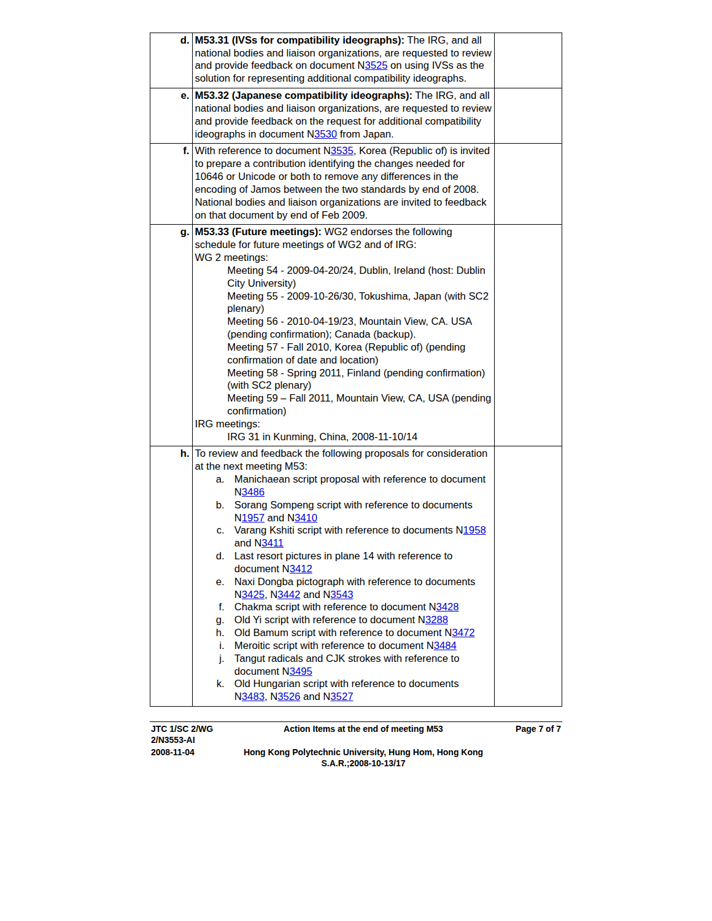| d. | M53.31 (IVSs for compatibility ideographs): The IRG, and all national bodies and liaison organizations, are requested to review and provide feedback on document N 3525 on using IVSs as the solution for representing additional compatibility ideographs. | |
| e. | M53.32 (Japanese compatibility ideographs): The IRG, and all national bodies and liaison organizations, are requested to review and provide feedback on the request for additional compatibility ideographs in document N 3530 from Japan. | |
| f. | With reference to document N 3535 , Korea (Republic of) is invited to prepare a contribution identifying the changes needed for 10646 or Unicode or both to remove any differences in the encoding of Jamos between the two standards by end of 2008. National bodies and liaison organizations are invited to feedback on that document by end of Feb 2009. | |
| g. | M53.33 (Future meetings): WG2 endorses the following schedule for future meetings of WG2 and of IRG: WG 2 meetings: Meeting 54 - 2009-04-20/24, Dublin, Ireland (host: Dublin City University) Meeting 55 - 2009-10-26/30, Tokushima, Japan (with SC2 plenary) Meeting 56 - 2010-04-19/23, Mountain View, CA. USA (pending confirmation); Canada (backup). Meeting 57 - Fall 2010, Korea (Republic of) (pending confirmation of date and location) Meeting 58 - Spring 2011, Finland (pending confirmation) (with SC2 plenary) Meeting 59 – Fall 2011, Mountain View, CA, USA (pending confirmation) IRG meetings: IRG 31 in Kunming, China, 2008-11-10/14 | |
| h. | To review and feedback the following proposals for consideration at the next meeting M53: Manichaean script proposal with reference to document N 3486 Sorang Sompeng script with reference to documents N 1957 and N 3410 Varang Kshiti script with reference to documents N 1958 and N 3411 Last resort pictures in plane 14 with reference to document N 3412 Naxi Dongba pictograph with reference to documents N 3425 , N 3442 and N 3543 Chakma script with reference to document N 3428 Old Yi script with reference to document N 3288 Old Bamum script with reference to document N 3472 Meroitic script with reference to document N 3484 Tangut radicals and CJK strokes with reference to document N 3495 Old Hungarian script with reference to documents N 3483 , N 3526 and N 3527 | |
| JTC 1/SC 2/WG 2/N3553-AI | Action Items at the end of meeting M53 | Page 7 of 7 |
| 2008-11-04 | Hong Kong Polytechnic University, Hung Hom, Hong Kong S.A.R.;2008-10-13/17 | |